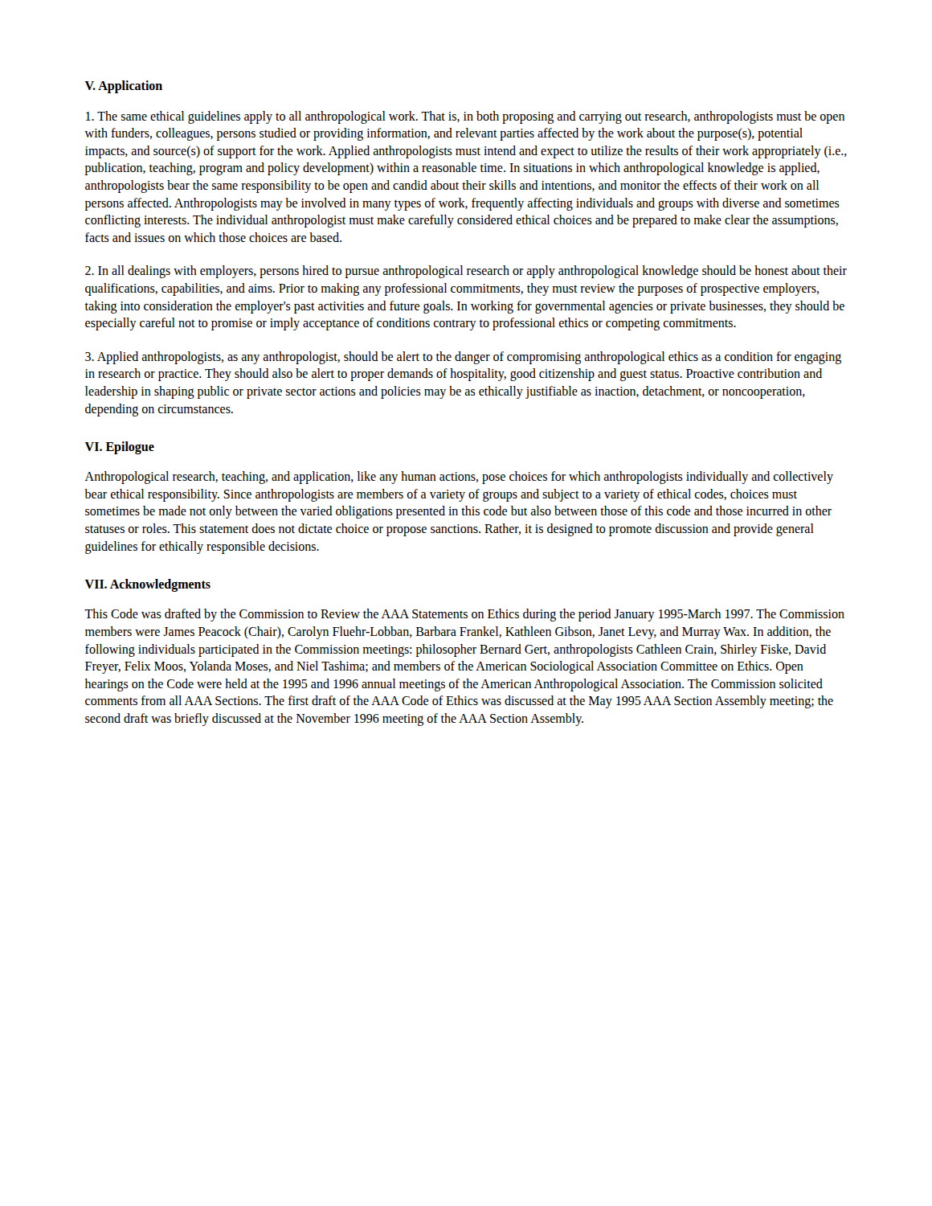V. Application
1. The same ethical guidelines apply to all anthropological work. That is, in both proposing and carrying out research, anthropologists must be open with funders, colleagues, persons studied or providing information, and relevant parties affected by the work about the purpose(s), potential impacts, and source(s) of support for the work. Applied anthropologists must intend and expect to utilize the results of their work appropriately (i.e., publication, teaching, program and policy development) within a reasonable time. In situations in which anthropological knowledge is applied, anthropologists bear the same responsibility to be open and candid about their skills and intentions, and monitor the effects of their work on all persons affected. Anthropologists may be involved in many types of work, frequently affecting individuals and groups with diverse and sometimes conflicting interests. The individual anthropologist must make carefully considered ethical choices and be prepared to make clear the assumptions, facts and issues on which those choices are based.
2. In all dealings with employers, persons hired to pursue anthropological research or apply anthropological knowledge should be honest about their qualifications, capabilities, and aims. Prior to making any professional commitments, they must review the purposes of prospective employers, taking into consideration the employer's past activities and future goals. In working for governmental agencies or private businesses, they should be especially careful not to promise or imply acceptance of conditions contrary to professional ethics or competing commitments.
3. Applied anthropologists, as any anthropologist, should be alert to the danger of compromising anthropological ethics as a condition for engaging in research or practice. They should also be alert to proper demands of hospitality, good citizenship and guest status. Proactive contribution and leadership in shaping public or private sector actions and policies may be as ethically justifiable as inaction, detachment, or noncooperation, depending on circumstances.
VI. Epilogue
Anthropological research, teaching, and application, like any human actions, pose choices for which anthropologists individually and collectively bear ethical responsibility. Since anthropologists are members of a variety of groups and subject to a variety of ethical codes, choices must sometimes be made not only between the varied obligations presented in this code but also between those of this code and those incurred in other statuses or roles. This statement does not dictate choice or propose sanctions. Rather, it is designed to promote discussion and provide general guidelines for ethically responsible decisions.
VII. Acknowledgments
This Code was drafted by the Commission to Review the AAA Statements on Ethics during the period January 1995-March 1997. The Commission members were James Peacock (Chair), Carolyn Fluehr-Lobban, Barbara Frankel, Kathleen Gibson, Janet Levy, and Murray Wax. In addition, the following individuals participated in the Commission meetings: philosopher Bernard Gert, anthropologists Cathleen Crain, Shirley Fiske, David Freyer, Felix Moos, Yolanda Moses, and Niel Tashima; and members of the American Sociological Association Committee on Ethics. Open hearings on the Code were held at the 1995 and 1996 annual meetings of the American Anthropological Association. The Commission solicited comments from all AAA Sections. The first draft of the AAA Code of Ethics was discussed at the May 1995 AAA Section Assembly meeting; the second draft was briefly discussed at the November 1996 meeting of the AAA Section Assembly.